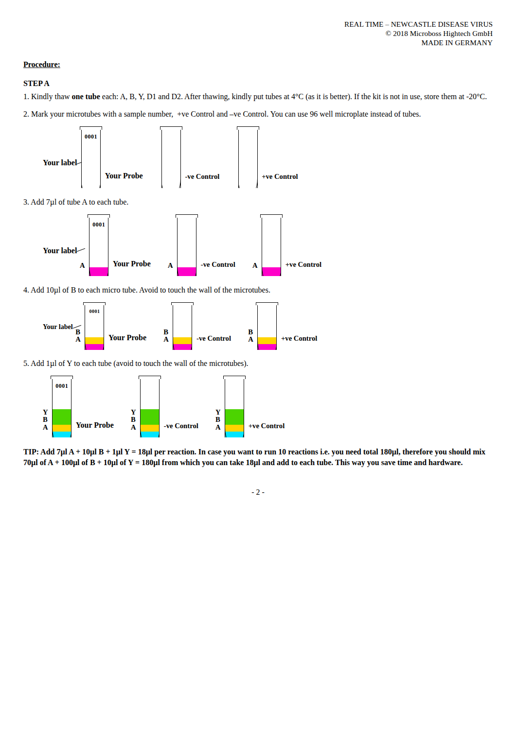REAL TIME – NEWCASTLE DISEASE VIRUS
© 2018 Microboss Hightech GmbH
MADE IN GERMANY
Procedure:
STEP A
1. Kindly thaw one tube each: A, B, Y, D1 and D2. After thawing, kindly put tubes at 4°C (as it is better). If the kit is not in use, store them at -20°C.
2. Mark your microtubes with a sample number, +ve Control and –ve Control. You can use 96 well microplate instead of tubes.
Your label
0001
Your Probe
-ve Control
+ve Control
3. Add 7µl of tube A to each tube.
Your label
A
0001
Your Probe
A
-ve Control
A
+ve Control
4. Add 10µl of B to each micro tube. Avoid to touch the wall of the microtubes.
Your label
B
A
0001
Your Probe
B
A
-ve Control
B
A
+ve Control
5. Add 1µl of Y to each tube (avoid to touch the wall of the microtubes).
Y
B
A
0001
Your Probe
Y
B
A
-ve Control
Y
B
A
+ve Control
TIP: Add 7µl A + 10µl B + 1µl Y = 18µl per reaction. In case you want to run 10 reactions i.e. you need total 180µl, therefore you should mix 70µl of A + 100µl of B + 10µl of Y = 180µl from which you can take 18µl and add to each tube. This way you save time and hardware.
- 2 -